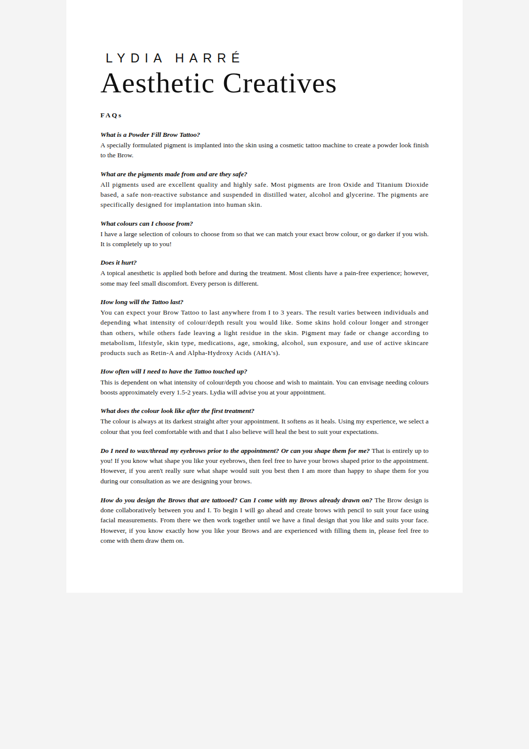LYDIA HARRÉ
Aesthetic Creatives
FAQs
What is a Powder Fill Brow Tattoo?
A specially formulated pigment is implanted into the skin using a cosmetic tattoo machine to create a powder look finish to the Brow.
What are the pigments made from and are they safe?
All pigments used are excellent quality and highly safe. Most pigments are Iron Oxide and Titanium Dioxide based, a safe non-reactive substance and suspended in distilled water, alcohol and glycerine. The pigments are specifically designed for implantation into human skin.
What colours can I choose from?
I have a large selection of colours to choose from so that we can match your exact brow colour, or go darker if you wish. It is completely up to you!
Does it hurt?
A topical anesthetic is applied both before and during the treatment. Most clients have a pain-free experience; however, some may feel small discomfort. Every person is different.
How long will the Tattoo last?
You can expect your Brow Tattoo to last anywhere from I to 3 years. The result varies between individuals and depending what intensity of colour/depth result you would like. Some skins hold colour longer and stronger than others, while others fade leaving a light residue in the skin. Pigment may fade or change according to metabolism, lifestyle, skin type, medications, age, smoking, alcohol, sun exposure, and use of active skincare products such as Retin-A and Alpha-Hydroxy Acids (AHA's).
How often will I need to have the Tattoo touched up?
This is dependent on what intensity of colour/depth you choose and wish to maintain. You can envisage needing colours boosts approximately every 1.5-2 years. Lydia will advise you at your appointment.
What does the colour look like after the first treatment?
The colour is always at its darkest straight after your appointment. It softens as it heals. Using my experience, we select a colour that you feel comfortable with and that I also believe will heal the best to suit your expectations.
Do I need to wax/thread my eyebrows prior to the appointment? Or can you shape them for me? That is entirely up to you! If you know what shape you like your eyebrows, then feel free to have your brows shaped prior to the appointment. However, if you aren't really sure what shape would suit you best then I am more than happy to shape them for you during our consultation as we are designing your brows.
How do you design the Brows that are tattooed? Can I come with my Brows already drawn on? The Brow design is done collaboratively between you and I. To begin I will go ahead and create brows with pencil to suit your face using facial measurements. From there we then work together until we have a final design that you like and suits your face. However, if you know exactly how you like your Brows and are experienced with filling them in, please feel free to come with them draw them on.